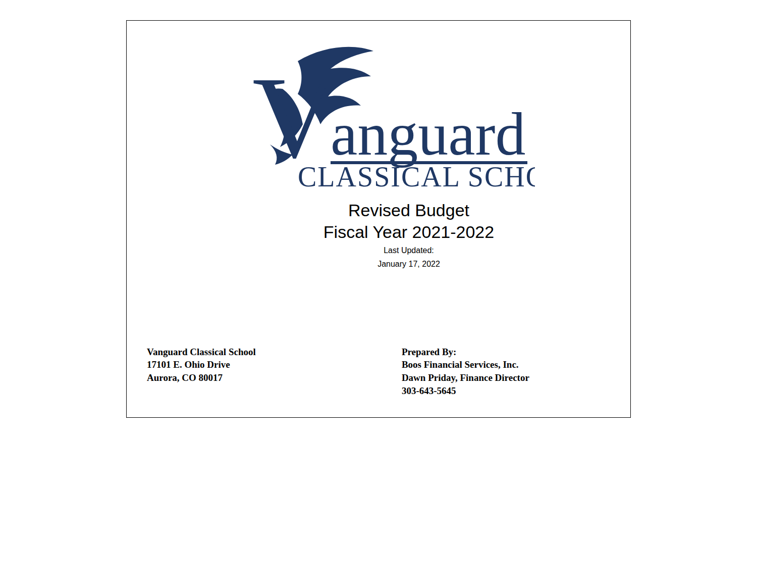Vanguard Classical School V anguard CLASSICAL SCHOOL
Revised Budget
Fiscal Year 2021-2022
Last Updated:
January 17, 2022
Vanguard Classical School
17101 E. Ohio Drive
Aurora, CO 80017
Prepared By:
Boos Financial Services, Inc.
Dawn Priday, Finance Director
303-643-5645